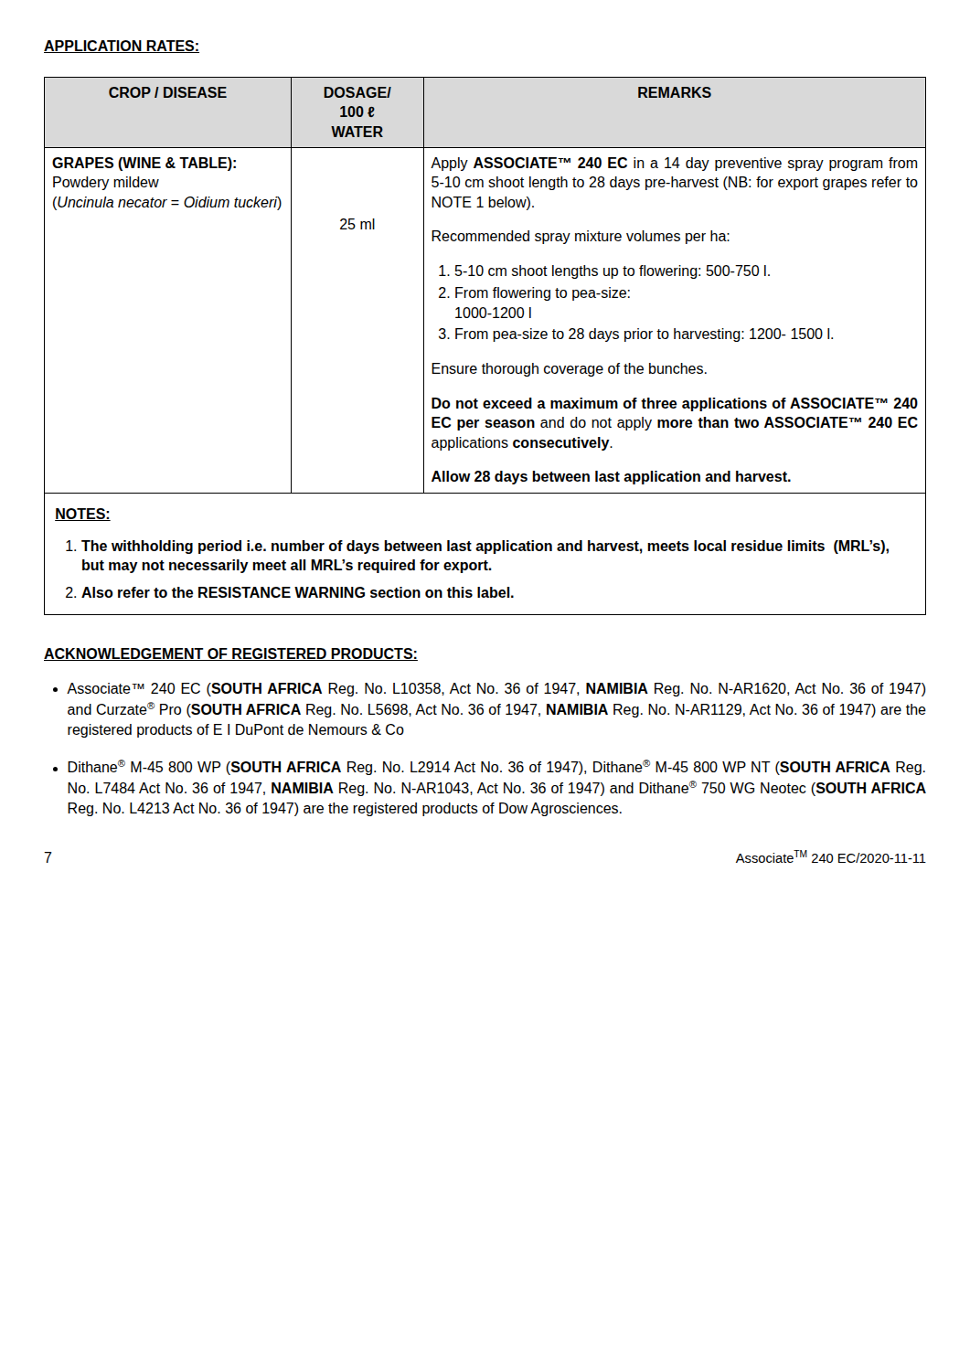APPLICATION RATES:
| CROP / DISEASE | DOSAGE/ 100 ℓ WATER | REMARKS |
| --- | --- | --- |
| GRAPES (WINE & TABLE): Powdery mildew ( Uncinula necator = Oidium tuckeri ) | 25 ml | Apply ASSOCIATE™ 240 EC in a 14 day preventive spray program from 5-10 cm shoot length to 28 days pre-harvest (NB: for export grapes refer to NOTE 1 below). Recommended spray mixture volumes per ha: 5-10 cm shoot lengths up to flowering: 500-750 l. From flowering to pea-size: 1000-1200 l From pea-size to 28 days prior to harvesting: 1200- 1500 l. Ensure thorough coverage of the bunches. Do not exceed a maximum of three applications of ASSOCIATE™ 240 EC per season and do not apply more than two ASSOCIATE™ 240 EC applications consecutively . Allow 28 days between last application and harvest. |
NOTES:
The withholding period i.e. number of days between last application and harvest, meets local residue limits (MRL’s), but may not necessarily meet all MRL’s required for export.
Also refer to the RESISTANCE WARNING section on this label.
ACKNOWLEDGEMENT OF REGISTERED PRODUCTS:
Associate™ 240 EC (SOUTH AFRICA Reg. No. L10358, Act No. 36 of 1947, NAMIBIA Reg. No. N-AR1620, Act No. 36 of 1947) and Curzate® Pro (SOUTH AFRICA Reg. No. L5698, Act No. 36 of 1947, NAMIBIA Reg. No. N-AR1129, Act No. 36 of 1947) are the registered products of E I DuPont de Nemours & Co
Dithane® M-45 800 WP (SOUTH AFRICA Reg. No. L2914 Act No. 36 of 1947), Dithane® M-45 800 WP NT (SOUTH AFRICA Reg. No. L7484 Act No. 36 of 1947, NAMIBIA Reg. No. N-AR1043, Act No. 36 of 1947) and Dithane® 750 WG Neotec (SOUTH AFRICA Reg. No. L4213 Act No. 36 of 1947) are the registered products of Dow Agrosciences.
7 AssociateTM 240 EC/2020-11-11